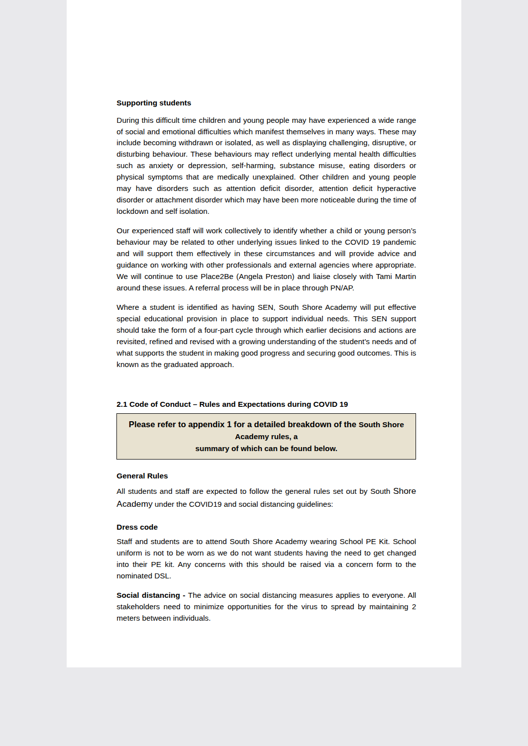Supporting students
During this difficult time children and young people may have experienced a wide range of social and emotional difficulties which manifest themselves in many ways. These may include becoming withdrawn or isolated, as well as displaying challenging, disruptive, or disturbing behaviour. These behaviours may reflect underlying mental health difficulties such as anxiety or depression, self-harming, substance misuse, eating disorders or physical symptoms that are medically unexplained. Other children and young people may have disorders such as attention deficit disorder, attention deficit hyperactive disorder or attachment disorder which may have been more noticeable during the time of lockdown and self isolation.
Our experienced staff will work collectively to identify whether a child or young person’s behaviour may be related to other underlying issues linked to the COVID 19 pandemic and will support them effectively in these circumstances and will provide advice and guidance on working with other professionals and external agencies where appropriate. We will continue to use Place2Be (Angela Preston) and liaise closely with Tami Martin around these issues. A referral process will be in place through PN/AP.
Where a student is identified as having SEN, South Shore Academy will put effective special educational provision in place to support individual needs. This SEN support should take the form of a four-part cycle through which earlier decisions and actions are revisited, refined and revised with a growing understanding of the student’s needs and of what supports the student in making good progress and securing good outcomes. This is known as the graduated approach.
2.1 Code of Conduct – Rules and Expectations during COVID 19
Please refer to appendix 1 for a detailed breakdown of the South Shore Academy rules, a
summary of which can be found below.
General Rules
All students and staff are expected to follow the general rules set out by South Shore Academy under the COVID19 and social distancing guidelines:
Dress code
Staff and students are to attend South Shore Academy wearing School PE Kit. School uniform is not to be worn as we do not want students having the need to get changed into their PE kit. Any concerns with this should be raised via a concern form to the nominated DSL.
Social distancing - The advice on social distancing measures applies to everyone. All stakeholders need to minimize opportunities for the virus to spread by maintaining 2 meters between individuals.